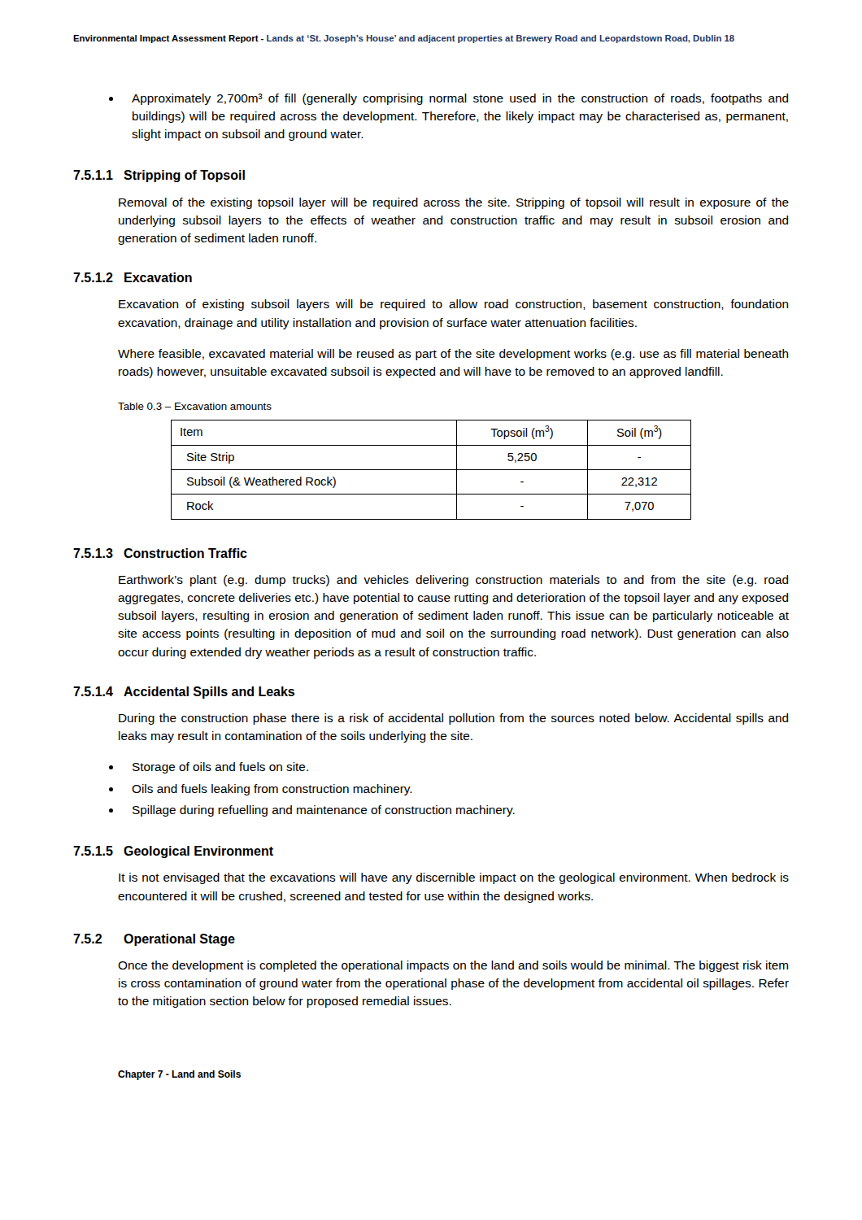Environmental Impact Assessment Report - Lands at ‘St. Joseph’s House’ and adjacent properties at Brewery Road and Leopardstown Road, Dublin 18
Approximately 2,700m³ of fill (generally comprising normal stone used in the construction of roads, footpaths and buildings) will be required across the development. Therefore, the likely impact may be characterised as, permanent, slight impact on subsoil and ground water.
7.5.1.1 Stripping of Topsoil
Removal of the existing topsoil layer will be required across the site. Stripping of topsoil will result in exposure of the underlying subsoil layers to the effects of weather and construction traffic and may result in subsoil erosion and generation of sediment laden runoff.
7.5.1.2 Excavation
Excavation of existing subsoil layers will be required to allow road construction, basement construction, foundation excavation, drainage and utility installation and provision of surface water attenuation facilities.
Where feasible, excavated material will be reused as part of the site development works (e.g. use as fill material beneath roads) however, unsuitable excavated subsoil is expected and will have to be removed to an approved landfill.
Table 0.3 – Excavation amounts
| Item | Topsoil (m 3 ) | Soil (m 3 ) |
| --- | --- | --- |
| Site Strip | 5,250 | - |
| Subsoil (& Weathered Rock) | - | 22,312 |
| Rock | - | 7,070 |
7.5.1.3 Construction Traffic
Earthwork’s plant (e.g. dump trucks) and vehicles delivering construction materials to and from the site (e.g. road aggregates, concrete deliveries etc.) have potential to cause rutting and deterioration of the topsoil layer and any exposed subsoil layers, resulting in erosion and generation of sediment laden runoff. This issue can be particularly noticeable at site access points (resulting in deposition of mud and soil on the surrounding road network). Dust generation can also occur during extended dry weather periods as a result of construction traffic.
7.5.1.4 Accidental Spills and Leaks
During the construction phase there is a risk of accidental pollution from the sources noted below. Accidental spills and leaks may result in contamination of the soils underlying the site.
Storage of oils and fuels on site.
Oils and fuels leaking from construction machinery.
Spillage during refuelling and maintenance of construction machinery.
7.5.1.5 Geological Environment
It is not envisaged that the excavations will have any discernible impact on the geological environment. When bedrock is encountered it will be crushed, screened and tested for use within the designed works.
7.5.2 Operational Stage
Once the development is completed the operational impacts on the land and soils would be minimal. The biggest risk item is cross contamination of ground water from the operational phase of the development from accidental oil spillages. Refer to the mitigation section below for proposed remedial issues.
Chapter 7 - Land and Soils